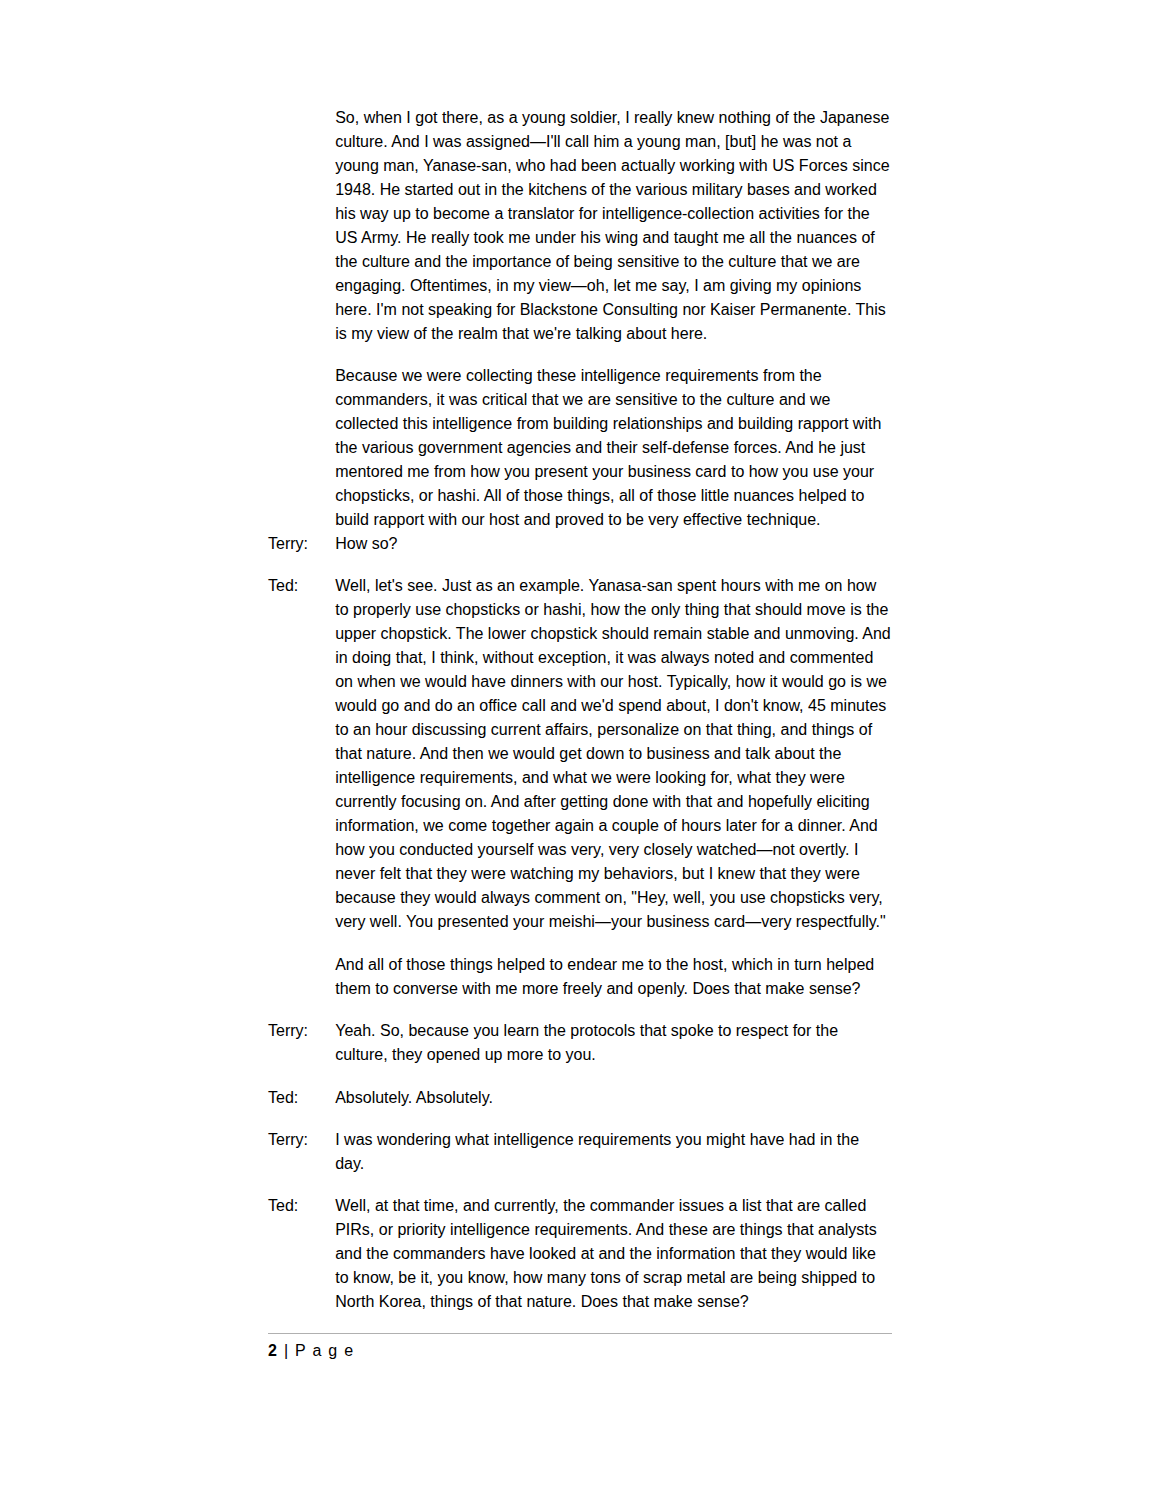So, when I got there, as a young soldier, I really knew nothing of the Japanese culture. And I was assigned—I'll call him a young man, [but] he was not a young man, Yanase-san, who had been actually working with US Forces since 1948. He started out in the kitchens of the various military bases and worked his way up to become a translator for intelligence-collection activities for the US Army. He really took me under his wing and taught me all the nuances of the culture and the importance of being sensitive to the culture that we are engaging. Oftentimes, in my view—oh, let me say, I am giving my opinions here. I'm not speaking for Blackstone Consulting nor Kaiser Permanente. This is my view of the realm that we're talking about here.
Because we were collecting these intelligence requirements from the commanders, it was critical that we are sensitive to the culture and we collected this intelligence from building relationships and building rapport with the various government agencies and their self-defense forces. And he just mentored me from how you present your business card to how you use your chopsticks, or hashi. All of those things, all of those little nuances helped to build rapport with our host and proved to be very effective technique.
Terry:
How so?
Ted:
Well, let's see. Just as an example. Yanasa-san spent hours with me on how to properly use chopsticks or hashi, how the only thing that should move is the upper chopstick. The lower chopstick should remain stable and unmoving. And in doing that, I think, without exception, it was always noted and commented on when we would have dinners with our host. Typically, how it would go is we would go and do an office call and we'd spend about, I don't know, 45 minutes to an hour discussing current affairs, personalize on that thing, and things of that nature. And then we would get down to business and talk about the intelligence requirements, and what we were looking for, what they were currently focusing on. And after getting done with that and hopefully eliciting information, we come together again a couple of hours later for a dinner. And how you conducted yourself was very, very closely watched—not overtly. I never felt that they were watching my behaviors, but I knew that they were because they would always comment on, "Hey, well, you use chopsticks very, very well. You presented your meishi—your business card—very respectfully."
And all of those things helped to endear me to the host, which in turn helped them to converse with me more freely and openly. Does that make sense?
Terry:
Yeah. So, because you learn the protocols that spoke to respect for the culture, they opened up more to you.
Ted:
Absolutely. Absolutely.
Terry:
I was wondering what intelligence requirements you might have had in the day.
Ted:
Well, at that time, and currently, the commander issues a list that are called PIRs, or priority intelligence requirements. And these are things that analysts and the commanders have looked at and the information that they would like to know, be it, you know, how many tons of scrap metal are being shipped to North Korea, things of that nature. Does that make sense?
2 | P a g e